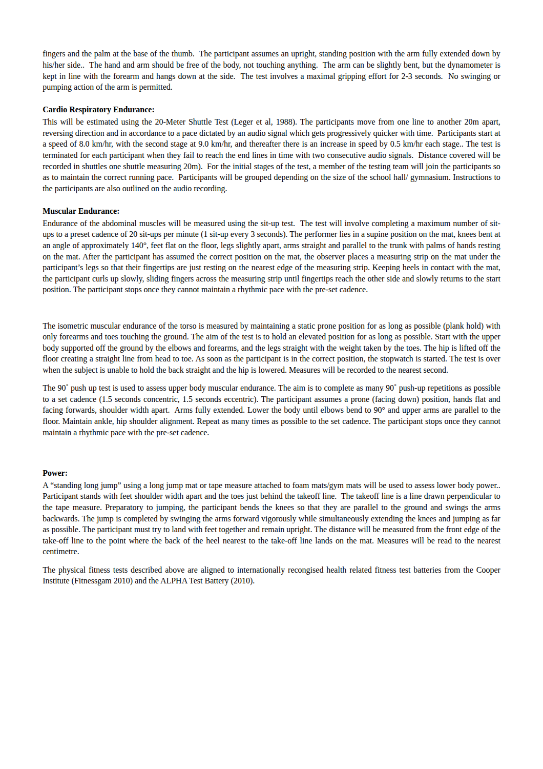fingers and the palm at the base of the thumb. The participant assumes an upright, standing position with the arm fully extended down by his/her side.. The hand and arm should be free of the body, not touching anything. The arm can be slightly bent, but the dynamometer is kept in line with the forearm and hangs down at the side. The test involves a maximal gripping effort for 2-3 seconds. No swinging or pumping action of the arm is permitted.
Cardio Respiratory Endurance:
This will be estimated using the 20-Meter Shuttle Test (Leger et al, 1988). The participants move from one line to another 20m apart, reversing direction and in accordance to a pace dictated by an audio signal which gets progressively quicker with time. Participants start at a speed of 8.0 km/hr, with the second stage at 9.0 km/hr, and thereafter there is an increase in speed by 0.5 km/hr each stage.. The test is terminated for each participant when they fail to reach the end lines in time with two consecutive audio signals. Distance covered will be recorded in shuttles one shuttle measuring 20m). For the initial stages of the test, a member of the testing team will join the participants so as to maintain the correct running pace. Participants will be grouped depending on the size of the school hall/ gymnasium. Instructions to the participants are also outlined on the audio recording.
Muscular Endurance:
Endurance of the abdominal muscles will be measured using the sit-up test. The test will involve completing a maximum number of sit-ups to a preset cadence of 20 sit-ups per minute (1 sit-up every 3 seconds). The performer lies in a supine position on the mat, knees bent at an angle of approximately 140°, feet flat on the floor, legs slightly apart, arms straight and parallel to the trunk with palms of hands resting on the mat. After the participant has assumed the correct position on the mat, the observer places a measuring strip on the mat under the participant’s legs so that their fingertips are just resting on the nearest edge of the measuring strip. Keeping heels in contact with the mat, the participant curls up slowly, sliding fingers across the measuring strip until fingertips reach the other side and slowly returns to the start position. The participant stops once they cannot maintain a rhythmic pace with the pre-set cadence.
The isometric muscular endurance of the torso is measured by maintaining a static prone position for as long as possible (plank hold) with only forearms and toes touching the ground. The aim of the test is to hold an elevated position for as long as possible. Start with the upper body supported off the ground by the elbows and forearms, and the legs straight with the weight taken by the toes. The hip is lifted off the floor creating a straight line from head to toe. As soon as the participant is in the correct position, the stopwatch is started. The test is over when the subject is unable to hold the back straight and the hip is lowered. Measures will be recorded to the nearest second.
The 90˚ push up test is used to assess upper body muscular endurance. The aim is to complete as many 90˚ push-up repetitions as possible to a set cadence (1.5 seconds concentric, 1.5 seconds eccentric). The participant assumes a prone (facing down) position, hands flat and facing forwards, shoulder width apart. Arms fully extended. Lower the body until elbows bend to 90° and upper arms are parallel to the floor. Maintain ankle, hip shoulder alignment. Repeat as many times as possible to the set cadence. The participant stops once they cannot maintain a rhythmic pace with the pre-set cadence.
Power:
A “standing long jump” using a long jump mat or tape measure attached to foam mats/gym mats will be used to assess lower body power.. Participant stands with feet shoulder width apart and the toes just behind the takeoff line. The takeoff line is a line drawn perpendicular to the tape measure. Preparatory to jumping, the participant bends the knees so that they are parallel to the ground and swings the arms backwards. The jump is completed by swinging the arms forward vigorously while simultaneously extending the knees and jumping as far as possible. The participant must try to land with feet together and remain upright. The distance will be measured from the front edge of the take-off line to the point where the back of the heel nearest to the take-off line lands on the mat. Measures will be read to the nearest centimetre.
The physical fitness tests described above are aligned to internationally recongised health related fitness test batteries from the Cooper Institute (Fitnessgam 2010) and the ALPHA Test Battery (2010).